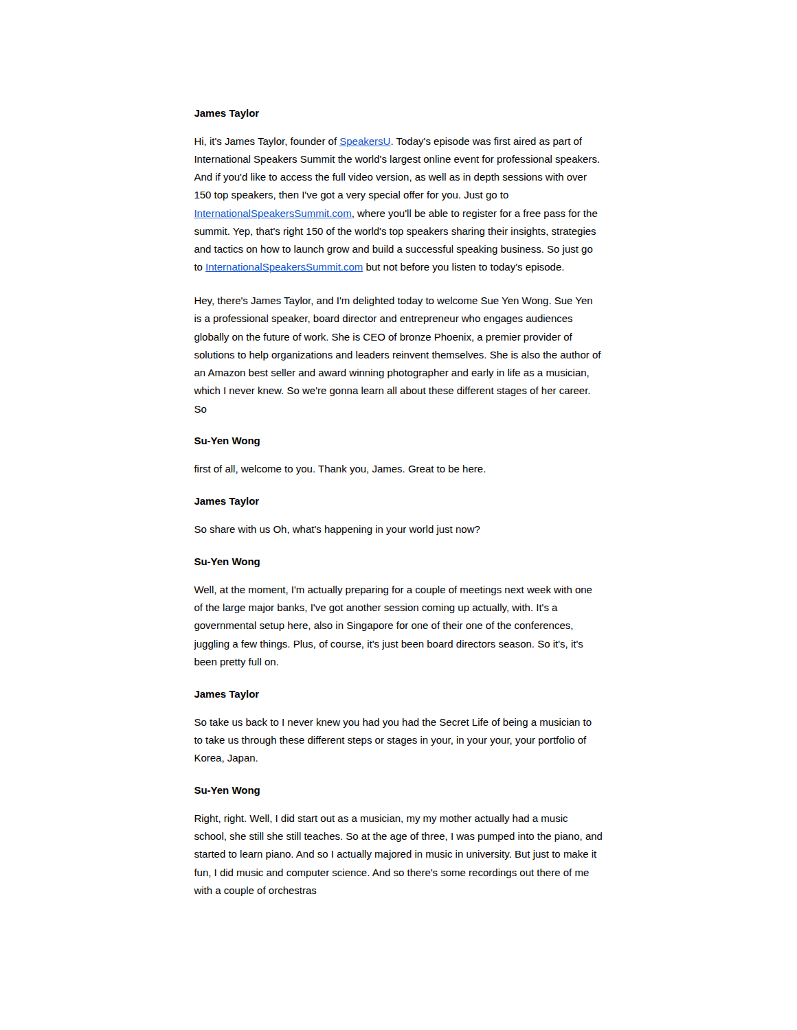James Taylor
Hi, it's James Taylor, founder of SpeakersU. Today's episode was first aired as part of International Speakers Summit the world's largest online event for professional speakers. And if you'd like to access the full video version, as well as in depth sessions with over 150 top speakers, then I've got a very special offer for you. Just go to InternationalSpeakersSummit.com, where you'll be able to register for a free pass for the summit. Yep, that's right 150 of the world's top speakers sharing their insights, strategies and tactics on how to launch grow and build a successful speaking business. So just go to InternationalSpeakersSummit.com but not before you listen to today's episode.
Hey, there's James Taylor, and I'm delighted today to welcome Sue Yen Wong. Sue Yen is a professional speaker, board director and entrepreneur who engages audiences globally on the future of work. She is CEO of bronze Phoenix, a premier provider of solutions to help organizations and leaders reinvent themselves. She is also the author of an Amazon best seller and award winning photographer and early in life as a musician, which I never knew. So we're gonna learn all about these different stages of her career. So
Su-Yen Wong
first of all, welcome to you. Thank you, James. Great to be here.
James Taylor
So share with us Oh, what's happening in your world just now?
Su-Yen Wong
Well, at the moment, I'm actually preparing for a couple of meetings next week with one of the large major banks, I've got another session coming up actually, with. It's a governmental setup here, also in Singapore for one of their one of the conferences, juggling a few things. Plus, of course, it's just been board directors season. So it's, it's been pretty full on.
James Taylor
So take us back to I never knew you had you had the Secret Life of being a musician to to take us through these different steps or stages in your, in your your, your portfolio of Korea, Japan.
Su-Yen Wong
Right, right. Well, I did start out as a musician, my my mother actually had a music school, she still she still teaches. So at the age of three, I was pumped into the piano, and started to learn piano. And so I actually majored in music in university. But just to make it fun, I did music and computer science. And so there's some recordings out there of me with a couple of orchestras